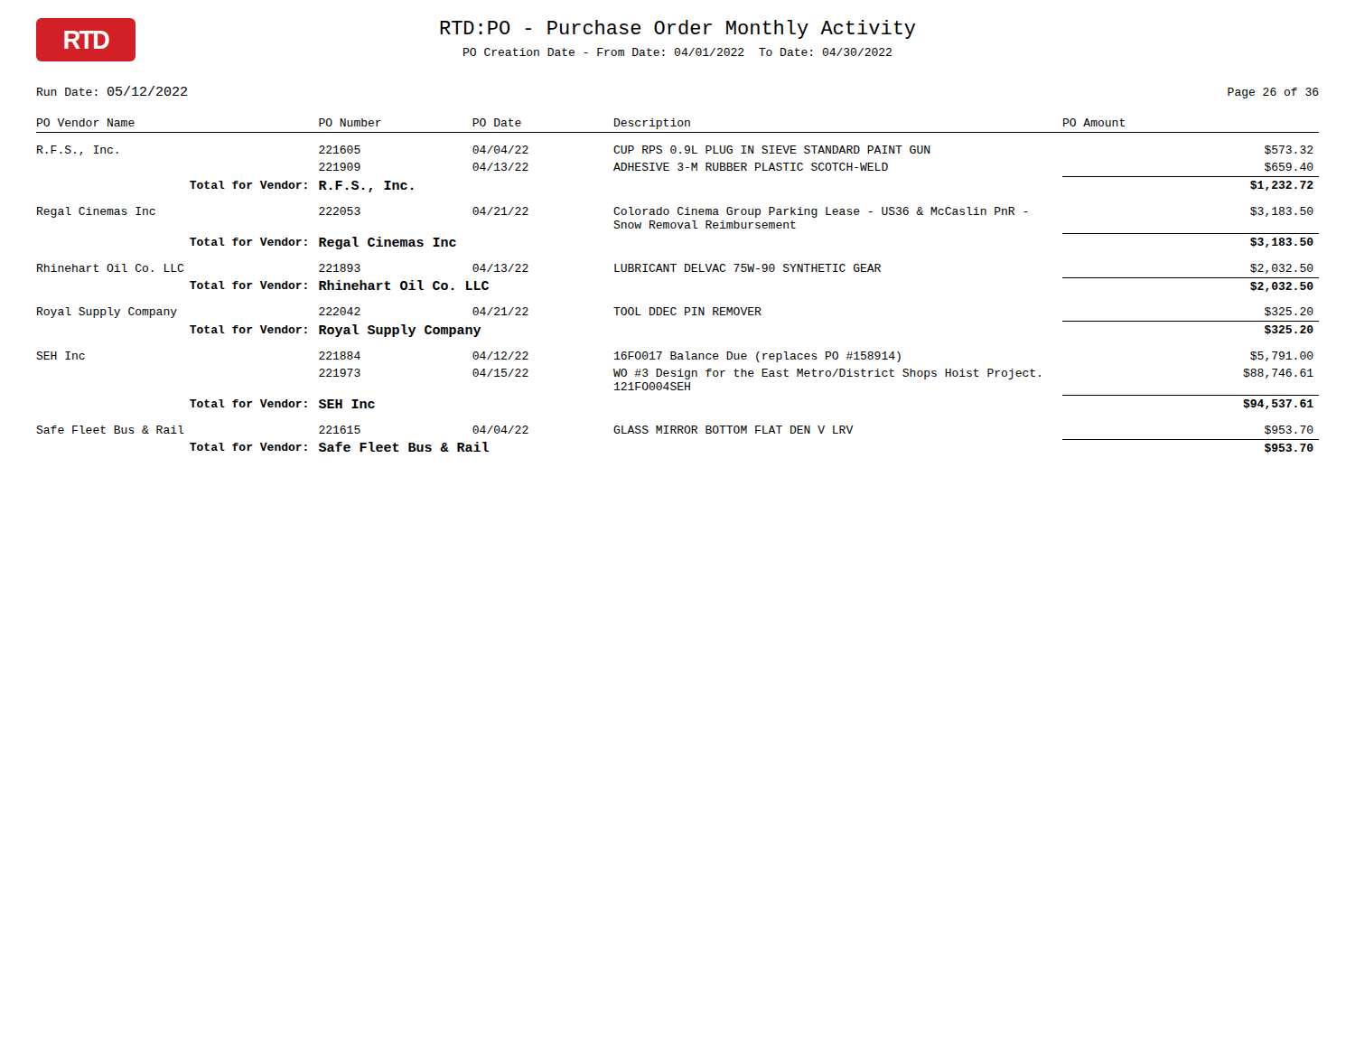RTD
RTD:PO - Purchase Order Monthly Activity
PO Creation Date - From Date: 04/01/2022 To Date: 04/30/2022
Run Date: 05/12/2022
Page 26 of 36
| PO Vendor Name | PO Number | PO Date | Description | PO Amount |
| --- | --- | --- | --- | --- |
| R.F.S., Inc. | 221605 | 04/04/22 | CUP RPS 0.9L PLUG IN SIEVE STANDARD PAINT GUN | $573.32 |
| | 221909 | 04/13/22 | ADHESIVE 3-M RUBBER PLASTIC SCOTCH-WELD | $659.40 |
| Total for Vendor: | R.F.S., Inc. | $1,232.72 |
| Regal Cinemas Inc | 222053 | 04/21/22 | Colorado Cinema Group Parking Lease - US36 & McCaslin PnR - Snow Removal Reimbursement | $3,183.50 |
| Total for Vendor: | Regal Cinemas Inc | $3,183.50 |
| Rhinehart Oil Co. LLC | 221893 | 04/13/22 | LUBRICANT DELVAC 75W-90 SYNTHETIC GEAR | $2,032.50 |
| Total for Vendor: | Rhinehart Oil Co. LLC | $2,032.50 |
| Royal Supply Company | 222042 | 04/21/22 | TOOL DDEC PIN REMOVER | $325.20 |
| Total for Vendor: | Royal Supply Company | $325.20 |
| SEH Inc | 221884 | 04/12/22 | 16FO017 Balance Due (replaces PO #158914) | $5,791.00 |
| | 221973 | 04/15/22 | WO #3 Design for the East Metro/District Shops Hoist Project. 121FO004SEH | $88,746.61 |
| Total for Vendor: | SEH Inc | $94,537.61 |
| Safe Fleet Bus & Rail | 221615 | 04/04/22 | GLASS MIRROR BOTTOM FLAT DEN V LRV | $953.70 |
| Total for Vendor: | Safe Fleet Bus & Rail | $953.70 |